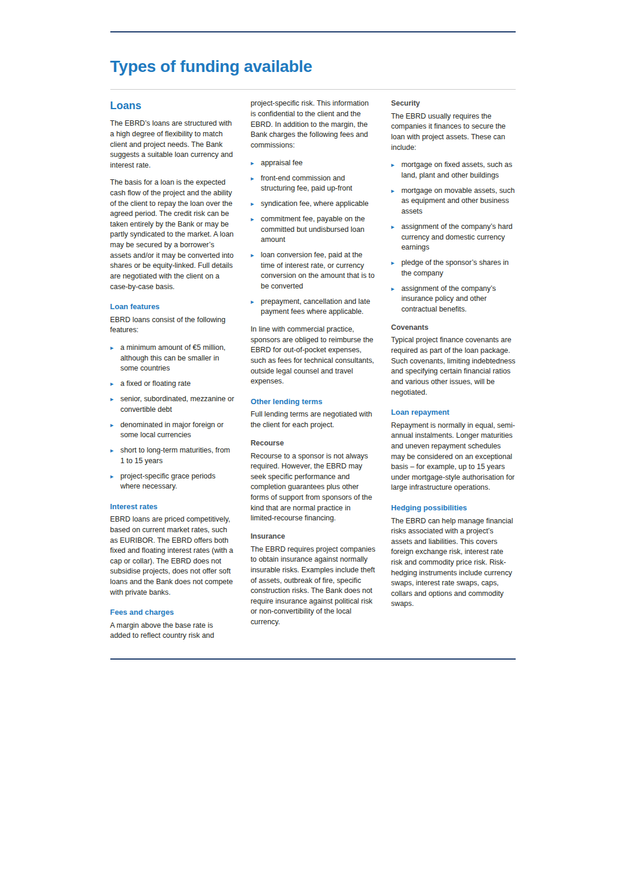Types of funding available
Loans
The EBRD’s loans are structured with a high degree of flexibility to match client and project needs. The Bank suggests a suitable loan currency and interest rate.
The basis for a loan is the expected cash flow of the project and the ability of the client to repay the loan over the agreed period. The credit risk can be taken entirely by the Bank or may be partly syndicated to the market. A loan may be secured by a borrower’s assets and/or it may be converted into shares or be equity-linked. Full details are negotiated with the client on a case-by-case basis.
Loan features
EBRD loans consist of the following features:
a minimum amount of €5 million, although this can be smaller in some countries
a fixed or floating rate
senior, subordinated, mezzanine or convertible debt
denominated in major foreign or some local currencies
short to long-term maturities, from 1 to 15 years
project-specific grace periods where necessary.
Interest rates
EBRD loans are priced competitively, based on current market rates, such as EURIBOR. The EBRD offers both fixed and floating interest rates (with a cap or collar). The EBRD does not subsidise projects, does not offer soft loans and the Bank does not compete with private banks.
Fees and charges
A margin above the base rate is added to reflect country risk and project-specific risk. This information is confidential to the client and the EBRD. In addition to the margin, the Bank charges the following fees and commissions:
appraisal fee
front-end commission and structuring fee, paid up-front
syndication fee, where applicable
commitment fee, payable on the committed but undisbursed loan amount
loan conversion fee, paid at the time of interest rate, or currency conversion on the amount that is to be converted
prepayment, cancellation and late payment fees where applicable.
In line with commercial practice, sponsors are obliged to reimburse the EBRD for out-of-pocket expenses, such as fees for technical consultants, outside legal counsel and travel expenses.
Other lending terms
Full lending terms are negotiated with the client for each project.
Recourse
Recourse to a sponsor is not always required. However, the EBRD may seek specific performance and completion guarantees plus other forms of support from sponsors of the kind that are normal practice in limited-recourse financing.
Insurance
The EBRD requires project companies to obtain insurance against normally insurable risks. Examples include theft of assets, outbreak of fire, specific construction risks. The Bank does not require insurance against political risk or non-convertibility of the local currency.
Security
The EBRD usually requires the companies it finances to secure the loan with project assets. These can include:
mortgage on fixed assets, such as land, plant and other buildings
mortgage on movable assets, such as equipment and other business assets
assignment of the company’s hard currency and domestic currency earnings
pledge of the sponsor’s shares in the company
assignment of the company’s insurance policy and other contractual benefits.
Covenants
Typical project finance covenants are required as part of the loan package. Such covenants, limiting indebtedness and specifying certain financial ratios and various other issues, will be negotiated.
Loan repayment
Repayment is normally in equal, semi-annual instalments. Longer maturities and uneven repayment schedules may be considered on an exceptional basis – for example, up to 15 years under mortgage-style authorisation for large infrastructure operations.
Hedging possibilities
The EBRD can help manage financial risks associated with a project’s assets and liabilities. This covers foreign exchange risk, interest rate risk and commodity price risk. Risk-hedging instruments include currency swaps, interest rate swaps, caps, collars and options and commodity swaps.